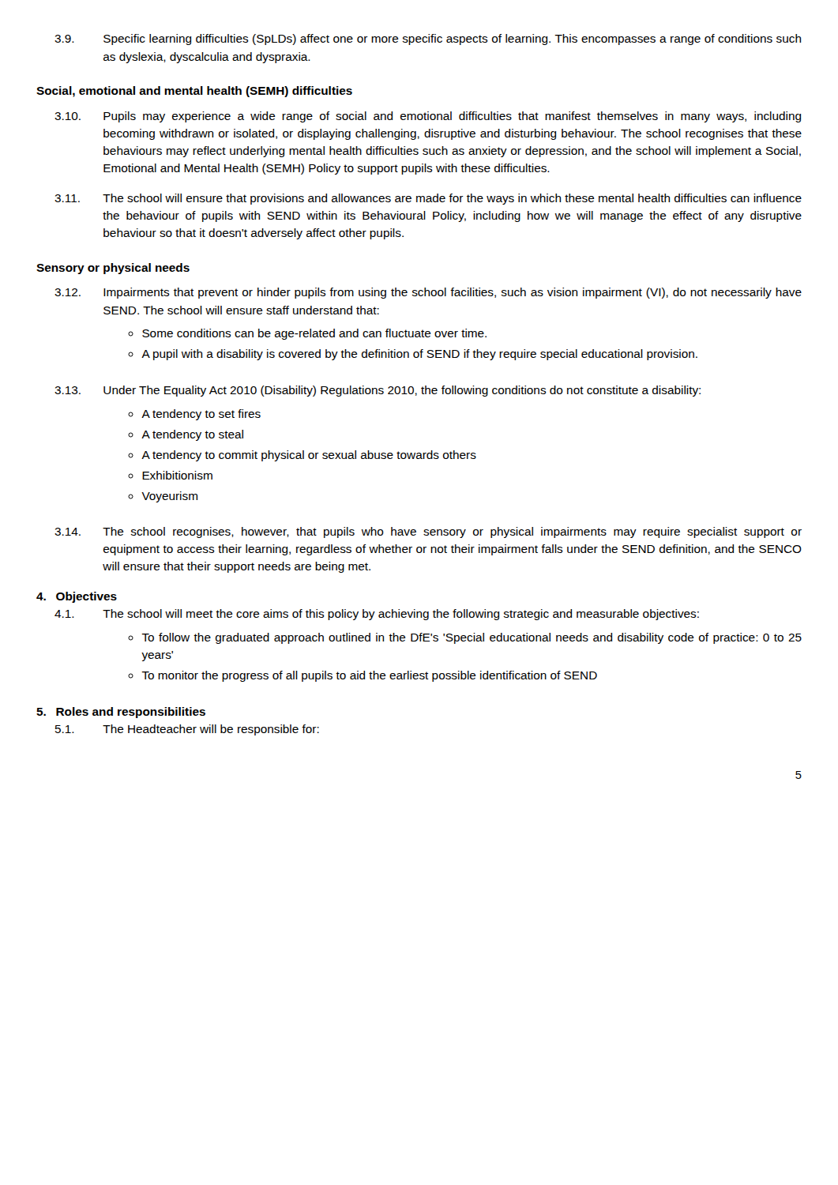3.9. Specific learning difficulties (SpLDs) affect one or more specific aspects of learning. This encompasses a range of conditions such as dyslexia, dyscalculia and dyspraxia.
Social, emotional and mental health (SEMH) difficulties
3.10. Pupils may experience a wide range of social and emotional difficulties that manifest themselves in many ways, including becoming withdrawn or isolated, or displaying challenging, disruptive and disturbing behaviour. The school recognises that these behaviours may reflect underlying mental health difficulties such as anxiety or depression, and the school will implement a Social, Emotional and Mental Health (SEMH) Policy to support pupils with these difficulties.
3.11. The school will ensure that provisions and allowances are made for the ways in which these mental health difficulties can influence the behaviour of pupils with SEND within its Behavioural Policy, including how we will manage the effect of any disruptive behaviour so that it doesn't adversely affect other pupils.
Sensory or physical needs
3.12. Impairments that prevent or hinder pupils from using the school facilities, such as vision impairment (VI), do not necessarily have SEND. The school will ensure staff understand that:
Some conditions can be age-related and can fluctuate over time.
A pupil with a disability is covered by the definition of SEND if they require special educational provision.
3.13. Under The Equality Act 2010 (Disability) Regulations 2010, the following conditions do not constitute a disability:
A tendency to set fires
A tendency to steal
A tendency to commit physical or sexual abuse towards others
Exhibitionism
Voyeurism
3.14. The school recognises, however, that pupils who have sensory or physical impairments may require specialist support or equipment to access their learning, regardless of whether or not their impairment falls under the SEND definition, and the SENCO will ensure that their support needs are being met.
4. Objectives
4.1. The school will meet the core aims of this policy by achieving the following strategic and measurable objectives:
To follow the graduated approach outlined in the DfE's 'Special educational needs and disability code of practice: 0 to 25 years'
To monitor the progress of all pupils to aid the earliest possible identification of SEND
5. Roles and responsibilities
5.1. The Headteacher will be responsible for:
5